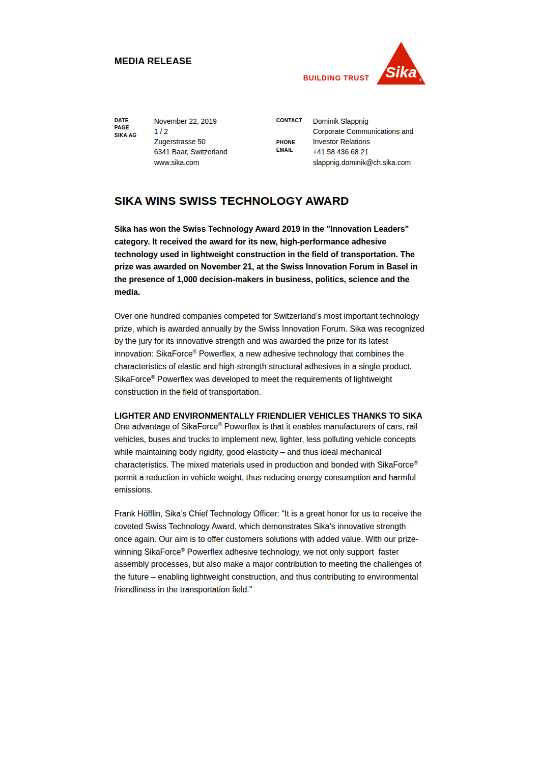MEDIA RELEASE
BUILDING TRUST Sika ®
DATE
PAGE
SIKA AG
November 22, 2019
1 / 2
Zugerstrasse 50
6341 Baar, Switzerland
www.sika.com
CONTACT
PHONE
EMAIL
Dominik Slappnig
Corporate Communications and
Investor Relations
+41 58 436 68 21
slappnig.dominik@ch.sika.com
SIKA WINS SWISS TECHNOLOGY AWARD
Sika has won the Swiss Technology Award 2019 in the "Innovation Leaders" category. It received the award for its new, high-performance adhesive technology used in lightweight construction in the field of transportation. The prize was awarded on November 21, at the Swiss Innovation Forum in Basel in the presence of 1,000 decision-makers in business, politics, science and the media.
Over one hundred companies competed for Switzerland’s most important technology prize, which is awarded annually by the Swiss Innovation Forum. Sika was recognized by the jury for its innovative strength and was awarded the prize for its latest innovation: SikaForce® Powerflex, a new adhesive technology that combines the characteristics of elastic and high-strength structural adhesives in a single product. SikaForce® Powerflex was developed to meet the requirements of lightweight construction in the field of transportation.
LIGHTER AND ENVIRONMENTALLY FRIENDLIER VEHICLES THANKS TO SIKA
One advantage of SikaForce® Powerflex is that it enables manufacturers of cars, rail vehicles, buses and trucks to implement new, lighter, less polluting vehicle concepts while maintaining body rigidity, good elasticity – and thus ideal mechanical characteristics. The mixed materials used in production and bonded with SikaForce® permit a reduction in vehicle weight, thus reducing energy consumption and harmful emissions.
Frank Höfflin, Sika’s Chief Technology Officer: “It is a great honor for us to receive the coveted Swiss Technology Award, which demonstrates Sika’s innovative strength once again. Our aim is to offer customers solutions with added value. With our prize-winning SikaForce® Powerflex adhesive technology, we not only support faster assembly processes, but also make a major contribution to meeting the challenges of the future – enabling lightweight construction, and thus contributing to environmental friendliness in the transportation field."